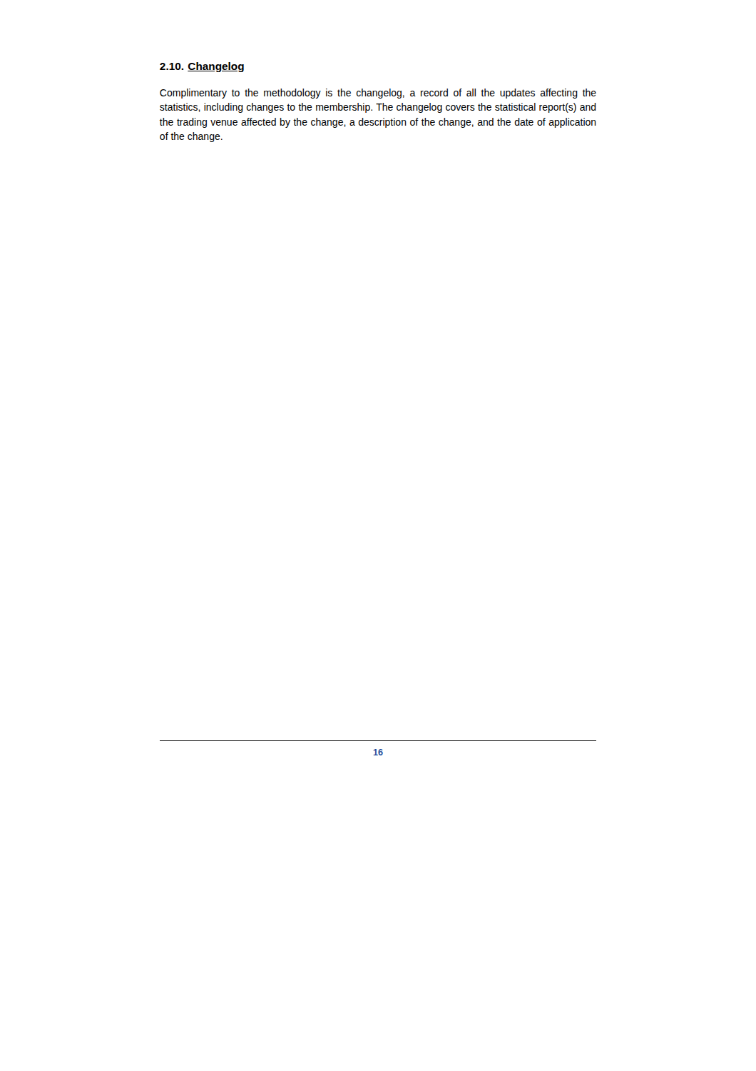2.10. Changelog
Complimentary to the methodology is the changelog, a record of all the updates affecting the statistics, including changes to the membership. The changelog covers the statistical report(s) and the trading venue affected by the change, a description of the change, and the date of application of the change.
16